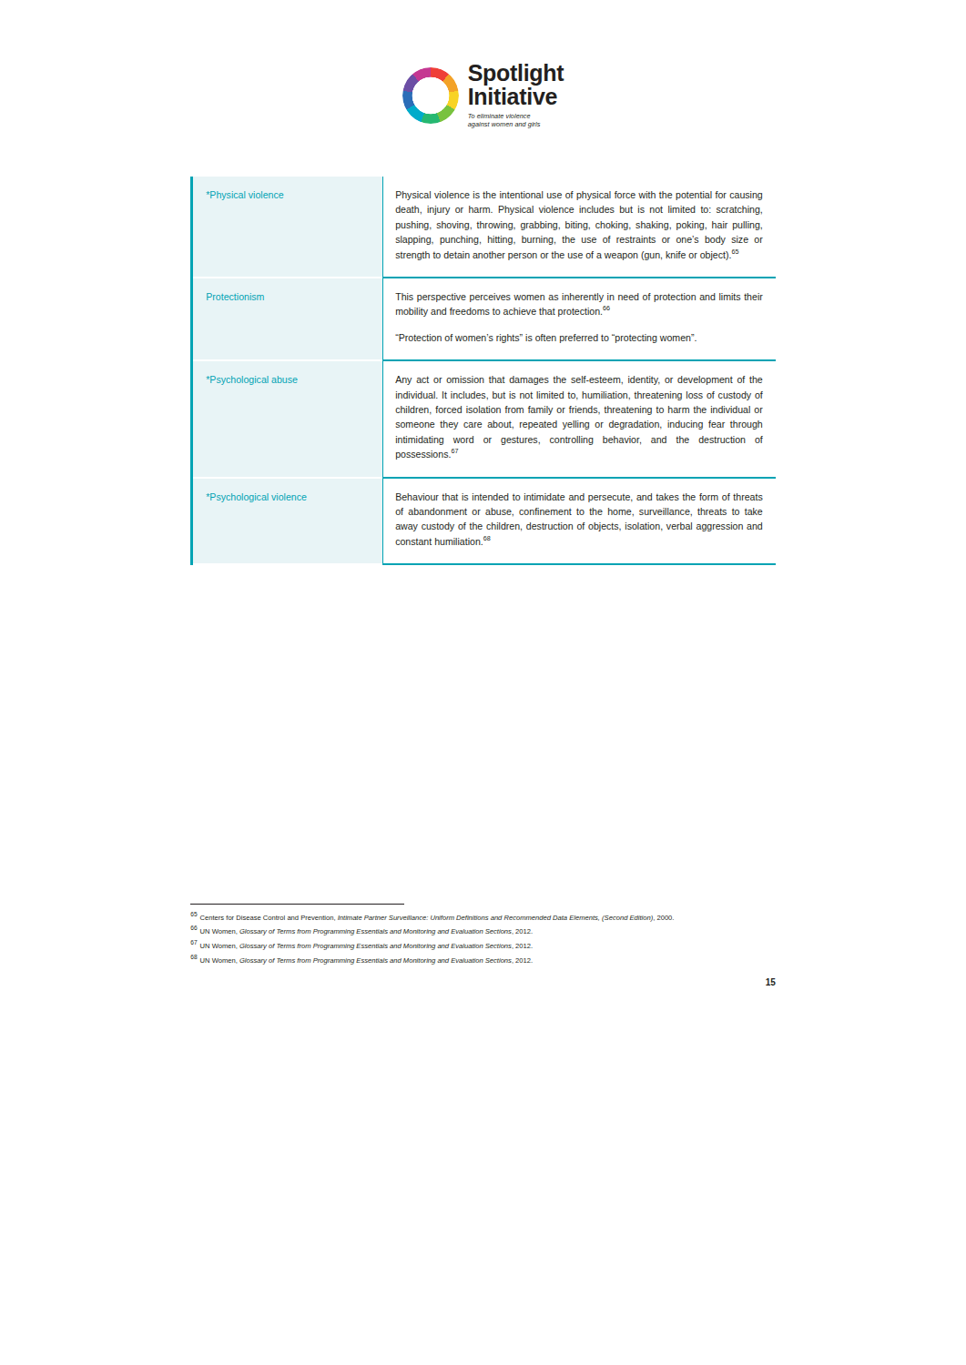Spotlight Initiative To eliminate violence
against women and girls
| *Physical violence | Physical violence is the intentional use of physical force with the potential for causing death, injury or harm. Physical violence includes but is not limited to: scratching, pushing, shoving, throwing, grabbing, biting, choking, shaking, poking, hair pulling, slapping, punching, hitting, burning, the use of restraints or one’s body size or strength to detain another person or the use of a weapon (gun, knife or object). 65 |
| Protectionism | This perspective perceives women as inherently in need of protection and limits their mobility and freedoms to achieve that protection. 66 “Protection of women’s rights” is often preferred to “protecting women”. |
| *Psychological abuse | Any act or omission that damages the self-esteem, identity, or development of the individual. It includes, but is not limited to, humiliation, threatening loss of custody of children, forced isolation from family or friends, threatening to harm the individual or someone they care about, repeated yelling or degradation, inducing fear through intimidating word or gestures, controlling behavior, and the destruction of possessions. 67 |
| *Psychological violence | Behaviour that is intended to intimidate and persecute, and takes the form of threats of abandonment or abuse, confinement to the home, surveillance, threats to take away custody of the children, destruction of objects, isolation, verbal aggression and constant humiliation. 68 |
65 Centers for Disease Control and Prevention, Intimate Partner Surveillance: Uniform Definitions and Recommended Data Elements, (Second Edition), 2000.
66 UN Women, Glossary of Terms from Programming Essentials and Monitoring and Evaluation Sections, 2012.
67 UN Women, Glossary of Terms from Programming Essentials and Monitoring and Evaluation Sections, 2012.
68 UN Women, Glossary of Terms from Programming Essentials and Monitoring and Evaluation Sections, 2012.
15